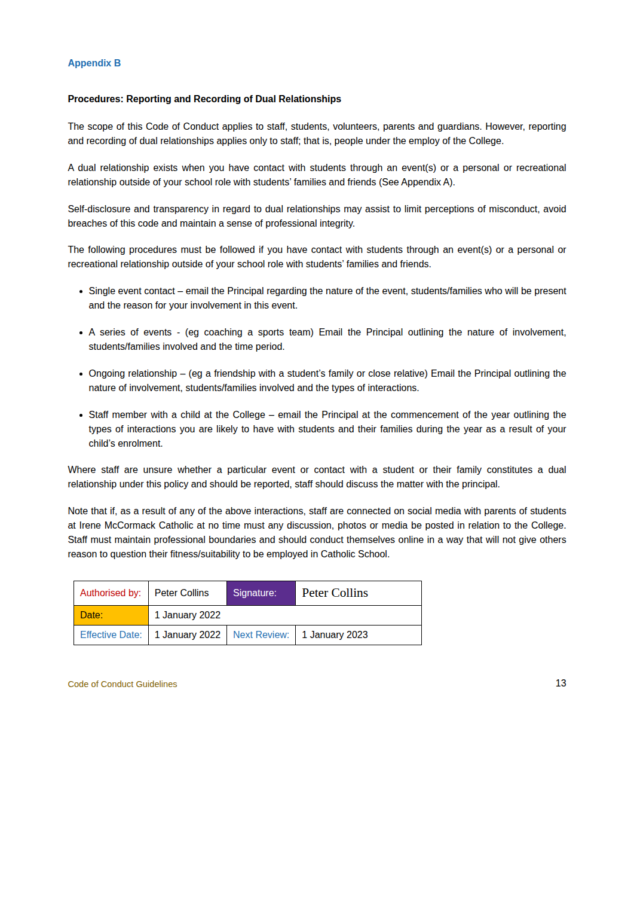Appendix B
Procedures: Reporting and Recording of Dual Relationships
The scope of this Code of Conduct applies to staff, students, volunteers, parents and guardians. However, reporting and recording of dual relationships applies only to staff; that is, people under the employ of the College.
A dual relationship exists when you have contact with students through an event(s) or a personal or recreational relationship outside of your school role with students’ families and friends (See Appendix A).
Self-disclosure and transparency in regard to dual relationships may assist to limit perceptions of misconduct, avoid breaches of this code and maintain a sense of professional integrity.
The following procedures must be followed if you have contact with students through an event(s) or a personal or recreational relationship outside of your school role with students’ families and friends.
Single event contact – email the Principal regarding the nature of the event, students/families who will be present and the reason for your involvement in this event.
A series of events - (eg coaching a sports team) Email the Principal outlining the nature of involvement, students/families involved and the time period.
Ongoing relationship – (eg a friendship with a student’s family or close relative) Email the Principal outlining the nature of involvement, students/families involved and the types of interactions.
Staff member with a child at the College – email the Principal at the commencement of the year outlining the types of interactions you are likely to have with students and their families during the year as a result of your child’s enrolment.
Where staff are unsure whether a particular event or contact with a student or their family constitutes a dual relationship under this policy and should be reported, staff should discuss the matter with the principal.
Note that if, as a result of any of the above interactions, staff are connected on social media with parents of students at Irene McCormack Catholic at no time must any discussion, photos or media be posted in relation to the College. Staff must maintain professional boundaries and should conduct themselves online in a way that will not give others reason to question their fitness/suitability to be employed in Catholic School.
| Authorised by: | Peter Collins | Signature: | Peter Collins |
| Date: | 1 January 2022 |
| Effective Date: | 1 January 2022 | Next Review: | 1 January 2023 |
Code of Conduct Guidelines
13